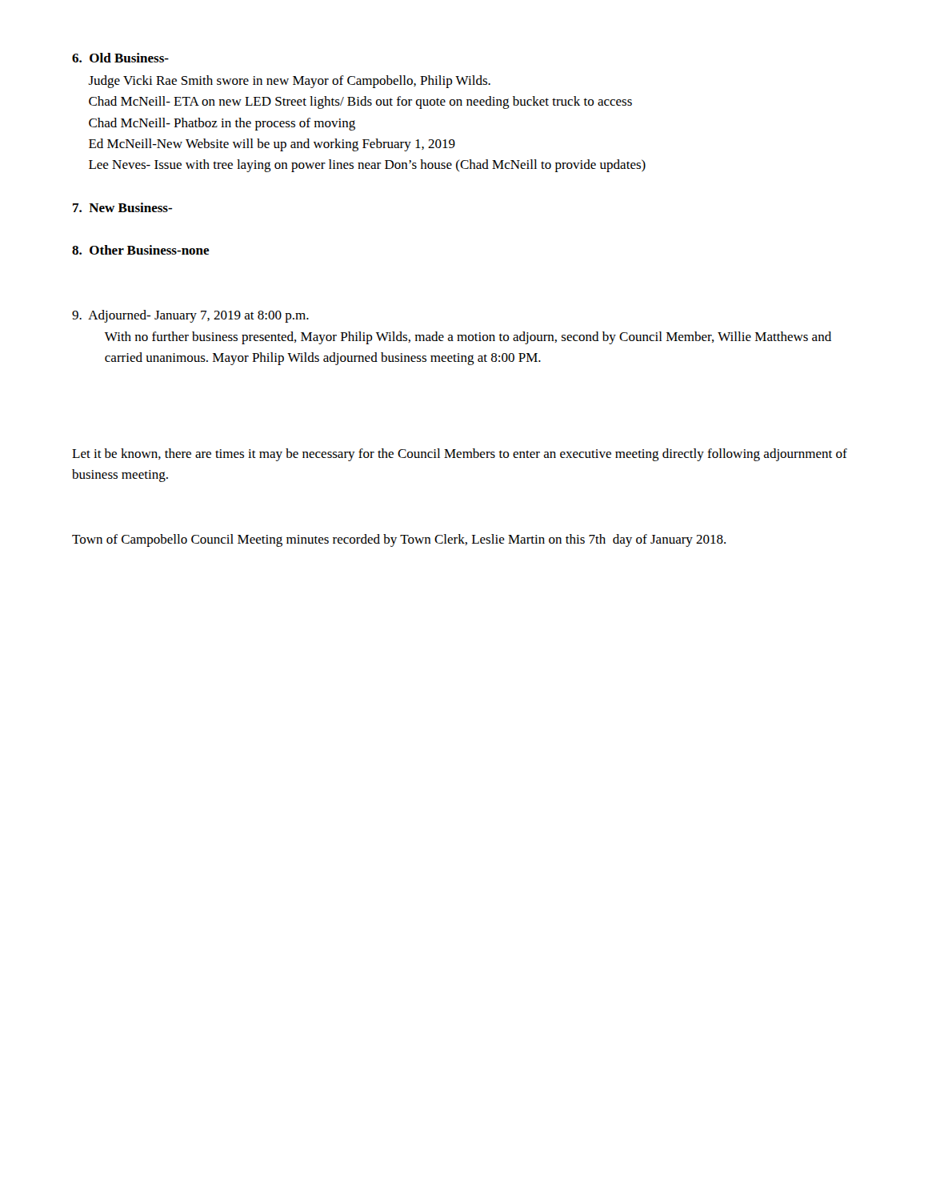6. Old Business- Judge Vicki Rae Smith swore in new Mayor of Campobello, Philip Wilds. Chad McNeill- ETA on new LED Street lights/ Bids out for quote on needing bucket truck to access Chad McNeill- Phatboz in the process of moving Ed McNeill-New Website will be up and working February 1, 2019 Lee Neves- Issue with tree laying on power lines near Don’s house (Chad McNeill to provide updates)
7. New Business-
8. Other Business-none
9. Adjourned- January 7, 2019 at 8:00 p.m. With no further business presented, Mayor Philip Wilds, made a motion to adjourn, second by Council Member, Willie Matthews and carried unanimous. Mayor Philip Wilds adjourned business meeting at 8:00 PM.
Let it be known, there are times it may be necessary for the Council Members to enter an executive meeting directly following adjournment of business meeting.
Town of Campobello Council Meeting minutes recorded by Town Clerk, Leslie Martin on this 7th day of January 2018.